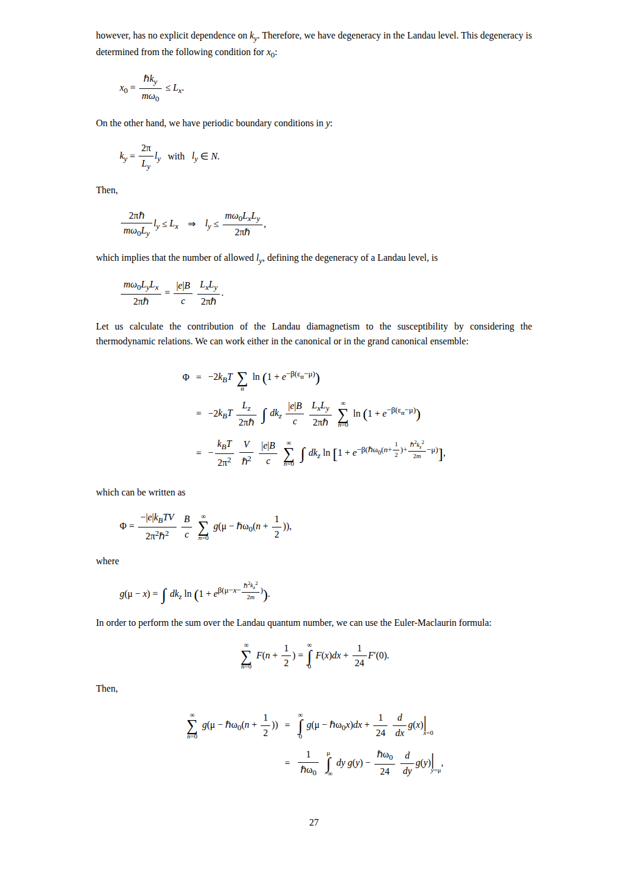however, has no explicit dependence on ky. Therefore, we have degeneracy in the Landau level. This degeneracy is determined from the following condition for x0:
x0 = ℏky mω0 ≤ Lx.
On the other hand, we have periodic boundary conditions in y:
ky = 2π Ly ly with ly ∈ N.
Then,
2πℏ mω0Ly ly ≤ Lx ⇒ ly ≤ mω0LxLy 2πℏ,
which implies that the number of allowed ly, defining the degeneracy of a Landau level, is
mω0LyLx 2πℏ = |e|B c LxLy 2πℏ.
Let us calculate the contribution of the Landau diamagnetism to the susceptibility by considering the thermodynamic relations. We can work either in the canonical or in the grand canonical ensemble:
| Φ | = | −2 k B T ∑ α ln ( 1 + e −β(ε α −μ) ) |
| | = | −2 k B T L z 2πℏ ∫ dk z / e / B c L x L y 2πℏ ∞ ∑ n =0 ln ( 1 + e −β(ε α −μ) ) |
| | = | − k B T 2π 2 V ℏ 2 / e / B c ∞ ∑ n =0 ∫ dk z ln [ 1 + e −β(ℏω 0 ( n + 1 2 )+ ℏ 2 k z 2 2 m −μ) ] , |
which can be written as
Φ = −|e|kBTV 2π2ℏ2 Bc ∞∑n=0 g(μ − ℏω0(n + 12)),
where
g(μ − x) = ∫ dkz ln (1 + eβ(μ−x−ℏ2kz22m)).
In order to perform the sum over the Landau quantum number, we can use the Euler-Maclaurin formula:
∞∑n=0 F(n + 12) = ∞∫0 F(x)dx + 124 F′(0).
Then,
| ∞ ∑ n =0 g (μ − ℏω 0 ( n + 1 2 )) | = | ∞ ∫ 0 g (μ − ℏω 0 x ) dx + 1 24 d dx g ( x ) / x =0 |
| | = | 1 ℏω 0 μ ∫ −∞ dy g ( y ) − ℏω 0 24 d dy g ( y ) / y =μ , |
27